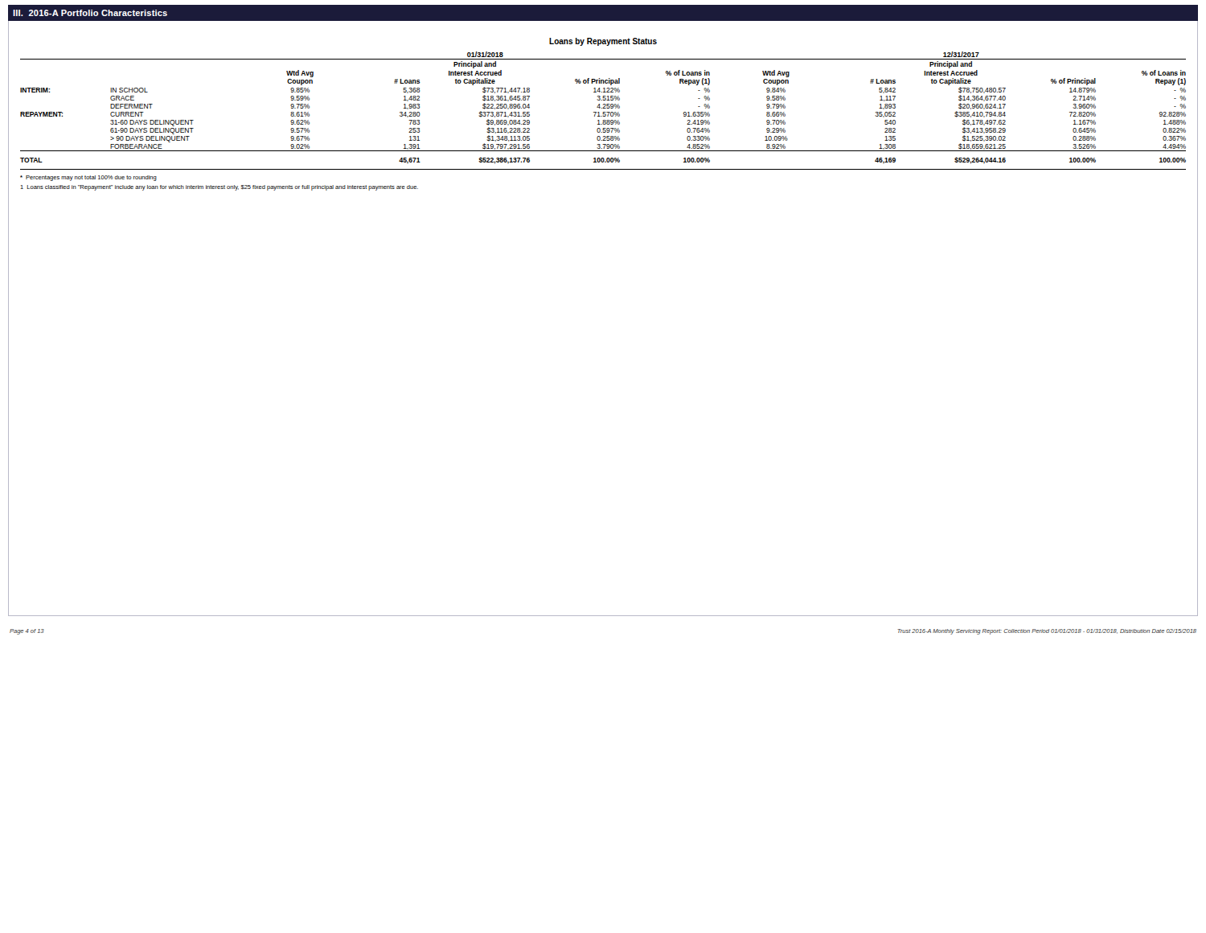III. 2016-A Portfolio Characteristics
Loans by Repayment Status
| | | 01/31/2018 | | 12/31/2017 |
| | | Wtd Avg Coupon | # Loans | Principal and Interest Accrued to Capitalize | % of Principal | % of Loans in Repay (1) | | Wtd Avg Coupon | # Loans | Principal and Interest Accrued to Capitalize | % of Principal | % of Loans in Repay (1) |
| INTERIM: | IN SCHOOL | 9.85% | 5,368 | $73,771,447.18 | 14.122% | - % | | 9.84% | 5,842 | $78,750,480.57 | 14.879% | - % |
| | GRACE | 9.59% | 1,482 | $18,361,645.87 | 3.515% | - % | | 9.58% | 1,117 | $14,364,677.40 | 2.714% | - % |
| | DEFERMENT | 9.75% | 1,983 | $22,250,896.04 | 4.259% | - % | | 9.79% | 1,893 | $20,960,624.17 | 3.960% | - % |
| REPAYMENT: | CURRENT | 8.61% | 34,280 | $373,871,431.55 | 71.570% | 91.635% | | 8.66% | 35,052 | $385,410,794.84 | 72.820% | 92.828% |
| | 31-60 DAYS DELINQUENT | 9.62% | 783 | $9,869,084.29 | 1.889% | 2.419% | | 9.70% | 540 | $6,178,497.62 | 1.167% | 1.488% |
| | 61-90 DAYS DELINQUENT | 9.57% | 253 | $3,116,228.22 | 0.597% | 0.764% | | 9.29% | 282 | $3,413,958.29 | 0.645% | 0.822% |
| | > 90 DAYS DELINQUENT | 9.67% | 131 | $1,348,113.05 | 0.258% | 0.330% | | 10.09% | 135 | $1,525,390.02 | 0.288% | 0.367% |
| | FORBEARANCE | 9.02% | 1,391 | $19,797,291.56 | 3.790% | 4.852% | | 8.92% | 1,308 | $18,659,621.25 | 3.526% | 4.494% |
| TOTAL | | | 45,671 | $522,386,137.76 | 100.00% | 100.00% | | | 46,169 | $529,264,044.16 | 100.00% | 100.00% |
* Percentages may not total 100% due to rounding
1 Loans classified in "Repayment" include any loan for which interim interest only, $25 fixed payments or full principal and interest payments are due.
Page 4 of 13
Trust 2016-A Monthly Servicing Report: Collection Period 01/01/2018 - 01/31/2018, Distribution Date 02/15/2018